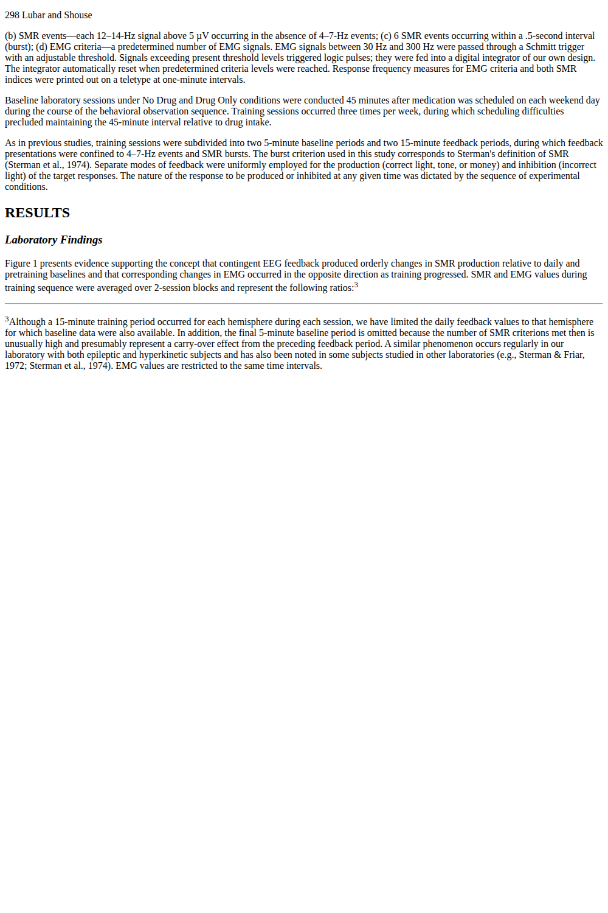298 Lubar and Shouse
(b) SMR events—each 12–14-Hz signal above 5 µV occurring in the absence of 4–7-Hz events; (c) 6 SMR events occurring within a .5-second interval (burst); (d) EMG criteria—a predetermined number of EMG signals. EMG signals between 30 Hz and 300 Hz were passed through a Schmitt trigger with an adjustable threshold. Signals exceeding present threshold levels triggered logic pulses; they were fed into a digital integrator of our own design. The integrator automatically reset when predetermined criteria levels were reached. Response frequency measures for EMG criteria and both SMR indices were printed out on a teletype at one-minute intervals.
Baseline laboratory sessions under No Drug and Drug Only conditions were conducted 45 minutes after medication was scheduled on each weekend day during the course of the behavioral observation sequence. Training sessions occurred three times per week, during which scheduling difficulties precluded maintaining the 45-minute interval relative to drug intake.
As in previous studies, training sessions were subdivided into two 5-minute baseline periods and two 15-minute feedback periods, during which feedback presentations were confined to 4–7-Hz events and SMR bursts. The burst criterion used in this study corresponds to Sterman's definition of SMR (Sterman et al., 1974). Separate modes of feedback were uniformly employed for the production (correct light, tone, or money) and inhibition (incorrect light) of the target responses. The nature of the response to be produced or inhibited at any given time was dictated by the sequence of experimental conditions.
RESULTS
Laboratory Findings
Figure 1 presents evidence supporting the concept that contingent EEG feedback produced orderly changes in SMR production relative to daily and pretraining baselines and that corresponding changes in EMG occurred in the opposite direction as training progressed. SMR and EMG values during training sequence were averaged over 2-session blocks and represent the following ratios:3
3Although a 15-minute training period occurred for each hemisphere during each session, we have limited the daily feedback values to that hemisphere for which baseline data were also available. In addition, the final 5-minute baseline period is omitted because the number of SMR criterions met then is unusually high and presumably represent a carry-over effect from the preceding feedback period. A similar phenomenon occurs regularly in our laboratory with both epileptic and hyperkinetic subjects and has also been noted in some subjects studied in other laboratories (e.g., Sterman & Friar, 1972; Sterman et al., 1974). EMG values are restricted to the same time intervals.